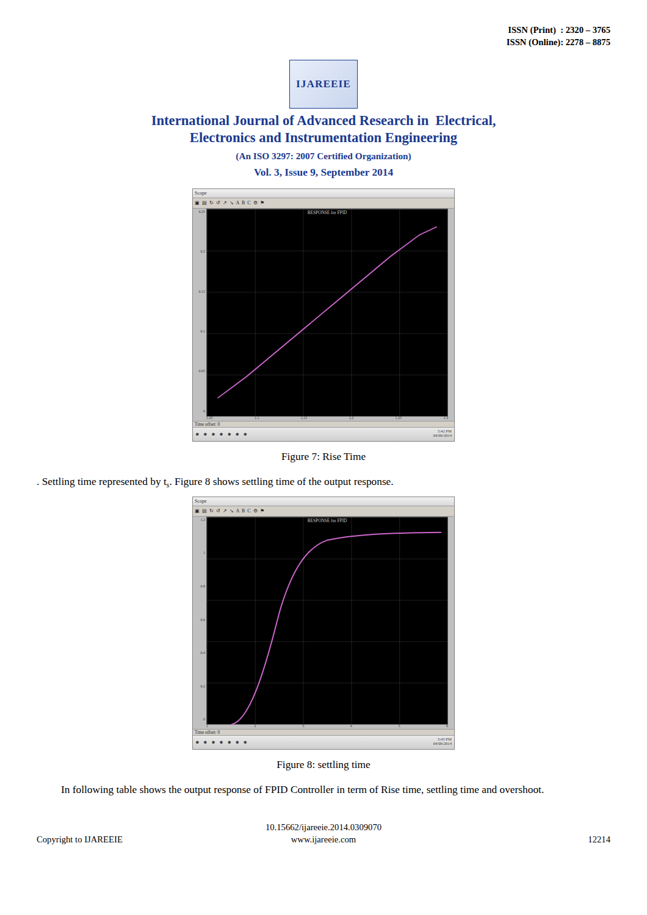ISSN (Print) : 2320 – 3765
ISSN (Online): 2278 – 8875
IJAREEIE
International Journal of Advanced Research in Electrical,
Electronics and Instrumentation Engineering
(An ISO 3297: 2007 Certified Organization)
Vol. 3, Issue 9, September 2014
Scope
▣ ▤ ↻ ↺ ↗ ↘ A B C ⚙ ⚑
RESPONSE for FPID
0.25 0.2 0.15 0.1 0.05 0
1.05 1.1 1.15 1.2 1.25 1.3
Time offset: 0
● ● ● ● ● ● ●
5:42 PM
04/06/2014
Figure 7: Rise Time
. Settling time represented by ts. Figure 8 shows settling time of the output response.
Scope
▣ ▤ ↻ ↺ ↗ ↘ A B C ⚙ ⚑
RESPONSE for FPID
1.2 1 0.8 0.6 0.4 0.2 0
1 2 3 4 5 6
Time offset: 0
● ● ● ● ● ● ●
5:45 PM
04/06/2014
Figure 8: settling time
In following table shows the output response of FPID Controller in term of Rise time, settling time and overshoot.
10.15662/ijareeie.2014.0309070
Copyright to IJAREEIE
www.ijareeie.com
12214